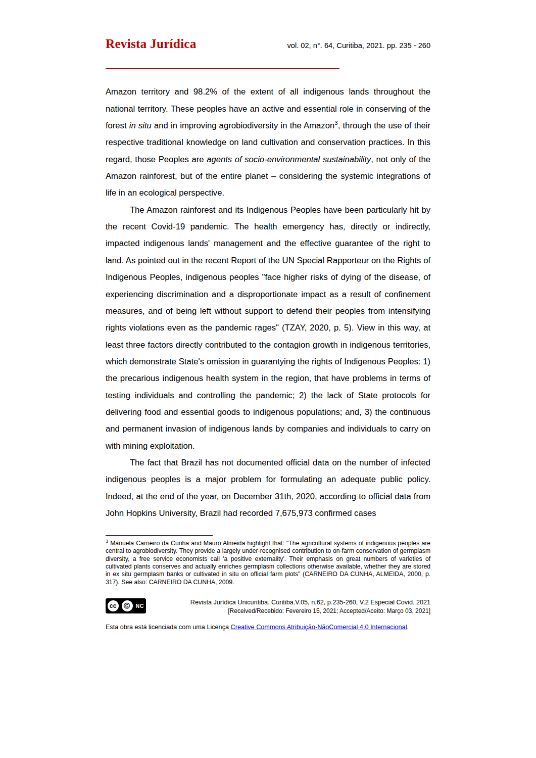Revista Jurídica
vol. 02, n°. 64, Curitiba, 2021. pp. 235 - 260
Amazon territory and 98.2% of the extent of all indigenous lands throughout the national territory. These peoples have an active and essential role in conserving of the forest in situ and in improving agrobiodiversity in the Amazon3, through the use of their respective traditional knowledge on land cultivation and conservation practices. In this regard, those Peoples are agents of socio-environmental sustainability, not only of the Amazon rainforest, but of the entire planet – considering the systemic integrations of life in an ecological perspective.
The Amazon rainforest and its Indigenous Peoples have been particularly hit by the recent Covid-19 pandemic. The health emergency has, directly or indirectly, impacted indigenous lands' management and the effective guarantee of the right to land. As pointed out in the recent Report of the UN Special Rapporteur on the Rights of Indigenous Peoples, indigenous peoples "face higher risks of dying of the disease, of experiencing discrimination and a disproportionate impact as a result of confinement measures, and of being left without support to defend their peoples from intensifying rights violations even as the pandemic rages" (TZAY, 2020, p. 5). View in this way, at least three factors directly contributed to the contagion growth in indigenous territories, which demonstrate State's omission in guarantying the rights of Indigenous Peoples: 1) the precarious indigenous health system in the region, that have problems in terms of testing individuals and controlling the pandemic; 2) the lack of State protocols for delivering food and essential goods to indigenous populations; and, 3) the continuous and permanent invasion of indigenous lands by companies and individuals to carry on with mining exploitation.
The fact that Brazil has not documented official data on the number of infected indigenous peoples is a major problem for formulating an adequate public policy. Indeed, at the end of the year, on December 31th, 2020, according to official data from John Hopkins University, Brazil had recorded 7,675,973 confirmed cases
3 Manuela Carneiro da Cunha and Mauro Almeida highlight that: "The agricultural systems of indigenous peoples are central to agrobiodiversity. They provide a largely under-recognised contribution to on-farm conservation of germplasm diversity, a free service economists call 'a positive externality'. Their emphasis on great numbers of varieties of cultivated plants conserves and actually enriches germplasm collections otherwise available, whether they are stored in ex situ germplasm banks or cultivated in situ on official farm plots" (CARNEIRO DA CUNHA, ALMEIDA, 2000, p. 317). See also: CARNEIRO DA CUNHA, 2009.
ccⒸNC
Revista Jurídica Unicuritiba. Curitiba.V.05, n.62, p.235-260, V.2 Especial Covid. 2021
[Received/Recebido: Fevereiro 15, 2021; Accepted/Aceito: Março 03, 2021]
Esta obra está licenciada com uma Licença Creative Commons Atribuição-NãoComercial 4.0 Internacional.